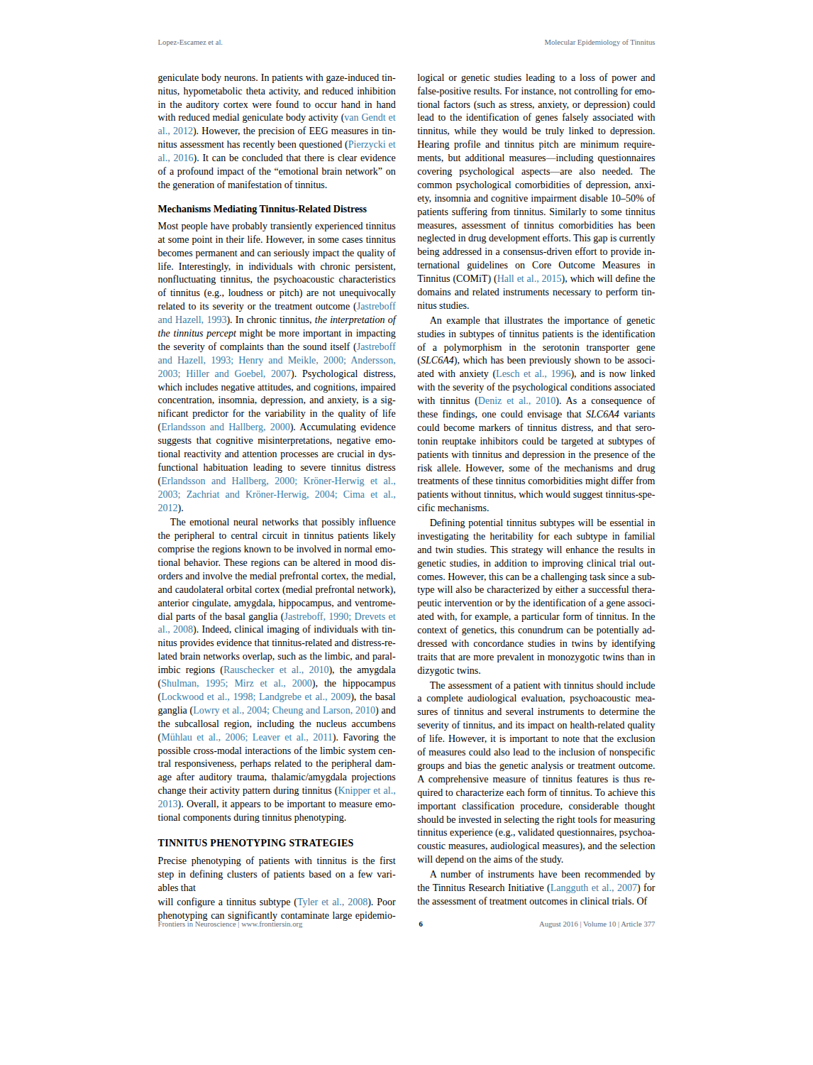Lopez-Escamez et al. Molecular Epidemiology of Tinnitus
geniculate body neurons. In patients with gaze-induced tinnitus, hypometabolic theta activity, and reduced inhibition in the auditory cortex were found to occur hand in hand with reduced medial geniculate body activity (van Gendt et al., 2012). However, the precision of EEG measures in tinnitus assessment has recently been questioned (Pierzycki et al., 2016). It can be concluded that there is clear evidence of a profound impact of the “emotional brain network” on the generation of manifestation of tinnitus.
Mechanisms Mediating Tinnitus-Related Distress
Most people have probably transiently experienced tinnitus at some point in their life. However, in some cases tinnitus becomes permanent and can seriously impact the quality of life. Interestingly, in individuals with chronic persistent, nonfluctuating tinnitus, the psychoacoustic characteristics of tinnitus (e.g., loudness or pitch) are not unequivocally related to its severity or the treatment outcome (Jastreboff and Hazell, 1993). In chronic tinnitus, the interpretation of the tinnitus percept might be more important in impacting the severity of complaints than the sound itself (Jastreboff and Hazell, 1993; Henry and Meikle, 2000; Andersson, 2003; Hiller and Goebel, 2007). Psychological distress, which includes negative attitudes, and cognitions, impaired concentration, insomnia, depression, and anxiety, is a significant predictor for the variability in the quality of life (Erlandsson and Hallberg, 2000). Accumulating evidence suggests that cognitive misinterpretations, negative emotional reactivity and attention processes are crucial in dysfunctional habituation leading to severe tinnitus distress (Erlandsson and Hallberg, 2000; Kröner-Herwig et al., 2003; Zachriat and Kröner-Herwig, 2004; Cima et al., 2012).
The emotional neural networks that possibly influence the peripheral to central circuit in tinnitus patients likely comprise the regions known to be involved in normal emotional behavior. These regions can be altered in mood disorders and involve the medial prefrontal cortex, the medial, and caudolateral orbital cortex (medial prefrontal network), anterior cingulate, amygdala, hippocampus, and ventromedial parts of the basal ganglia (Jastreboff, 1990; Drevets et al., 2008). Indeed, clinical imaging of individuals with tinnitus provides evidence that tinnitus-related and distress-related brain networks overlap, such as the limbic, and paralimbic regions (Rauschecker et al., 2010), the amygdala (Shulman, 1995; Mirz et al., 2000), the hippocampus (Lockwood et al., 1998; Landgrebe et al., 2009), the basal ganglia (Lowry et al., 2004; Cheung and Larson, 2010) and the subcallosal region, including the nucleus accumbens (Mühlau et al., 2006; Leaver et al., 2011). Favoring the possible cross-modal interactions of the limbic system central responsiveness, perhaps related to the peripheral damage after auditory trauma, thalamic/amygdala projections change their activity pattern during tinnitus (Knipper et al., 2013). Overall, it appears to be important to measure emotional components during tinnitus phenotyping.
Tinnitus Phenotyping Strategies
Precise phenotyping of patients with tinnitus is the first step in defining clusters of patients based on a few variables that
will configure a tinnitus subtype (Tyler et al., 2008). Poor phenotyping can significantly contaminate large epidemiological or genetic studies leading to a loss of power and false-positive results. For instance, not controlling for emotional factors (such as stress, anxiety, or depression) could lead to the identification of genes falsely associated with tinnitus, while they would be truly linked to depression. Hearing profile and tinnitus pitch are minimum requirements, but additional measures—including questionnaires covering psychological aspects—are also needed. The common psychological comorbidities of depression, anxiety, insomnia and cognitive impairment disable 10–50% of patients suffering from tinnitus. Similarly to some tinnitus measures, assessment of tinnitus comorbidities has been neglected in drug development efforts. This gap is currently being addressed in a consensus-driven effort to provide international guidelines on Core Outcome Measures in Tinnitus (COMiT) (Hall et al., 2015), which will define the domains and related instruments necessary to perform tinnitus studies.
An example that illustrates the importance of genetic studies in subtypes of tinnitus patients is the identification of a polymorphism in the serotonin transporter gene (SLC6A4), which has been previously shown to be associated with anxiety (Lesch et al., 1996), and is now linked with the severity of the psychological conditions associated with tinnitus (Deniz et al., 2010). As a consequence of these findings, one could envisage that SLC6A4 variants could become markers of tinnitus distress, and that serotonin reuptake inhibitors could be targeted at subtypes of patients with tinnitus and depression in the presence of the risk allele. However, some of the mechanisms and drug treatments of these tinnitus comorbidities might differ from patients without tinnitus, which would suggest tinnitus-specific mechanisms.
Defining potential tinnitus subtypes will be essential in investigating the heritability for each subtype in familial and twin studies. This strategy will enhance the results in genetic studies, in addition to improving clinical trial outcomes. However, this can be a challenging task since a subtype will also be characterized by either a successful therapeutic intervention or by the identification of a gene associated with, for example, a particular form of tinnitus. In the context of genetics, this conundrum can be potentially addressed with concordance studies in twins by identifying traits that are more prevalent in monozygotic twins than in dizygotic twins.
The assessment of a patient with tinnitus should include a complete audiological evaluation, psychoacoustic measures of tinnitus and several instruments to determine the severity of tinnitus, and its impact on health-related quality of life. However, it is important to note that the exclusion of measures could also lead to the inclusion of nonspecific groups and bias the genetic analysis or treatment outcome. A comprehensive measure of tinnitus features is thus required to characterize each form of tinnitus. To achieve this important classification procedure, considerable thought should be invested in selecting the right tools for measuring tinnitus experience (e.g., validated questionnaires, psychoacoustic measures, audiological measures), and the selection will depend on the aims of the study.
A number of instruments have been recommended by the Tinnitus Research Initiative (Langguth et al., 2007) for the assessment of treatment outcomes in clinical trials. Of
Frontiers in Neuroscience | www.frontiersin.org 6 August 2016 | Volume 10 | Article 377